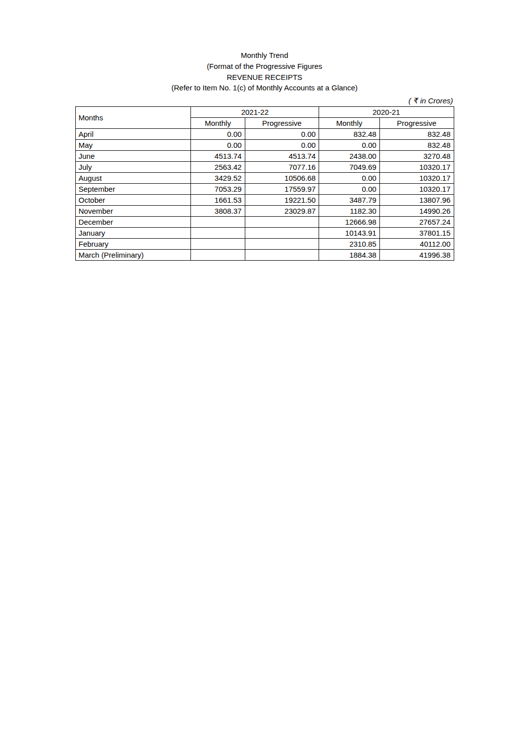Monthly Trend
(Format of the Progressive Figures
REVENUE RECEIPTS
(Refer to Item No. 1(c) of Monthly Accounts at a Glance)
( ₹ in Crores)
| Months | 2021-22 | 2020-21 |
| --- | --- | --- |
| Monthly | Progressive | Monthly | Progressive |
| April | 0.00 | 0.00 | 832.48 | 832.48 |
| May | 0.00 | 0.00 | 0.00 | 832.48 |
| June | 4513.74 | 4513.74 | 2438.00 | 3270.48 |
| July | 2563.42 | 7077.16 | 7049.69 | 10320.17 |
| August | 3429.52 | 10506.68 | 0.00 | 10320.17 |
| September | 7053.29 | 17559.97 | 0.00 | 10320.17 |
| October | 1661.53 | 19221.50 | 3487.79 | 13807.96 |
| November | 3808.37 | 23029.87 | 1182.30 | 14990.26 |
| December | | | 12666.98 | 27657.24 |
| January | | | 10143.91 | 37801.15 |
| February | | | 2310.85 | 40112.00 |
| March (Preliminary) | | | 1884.38 | 41996.38 |